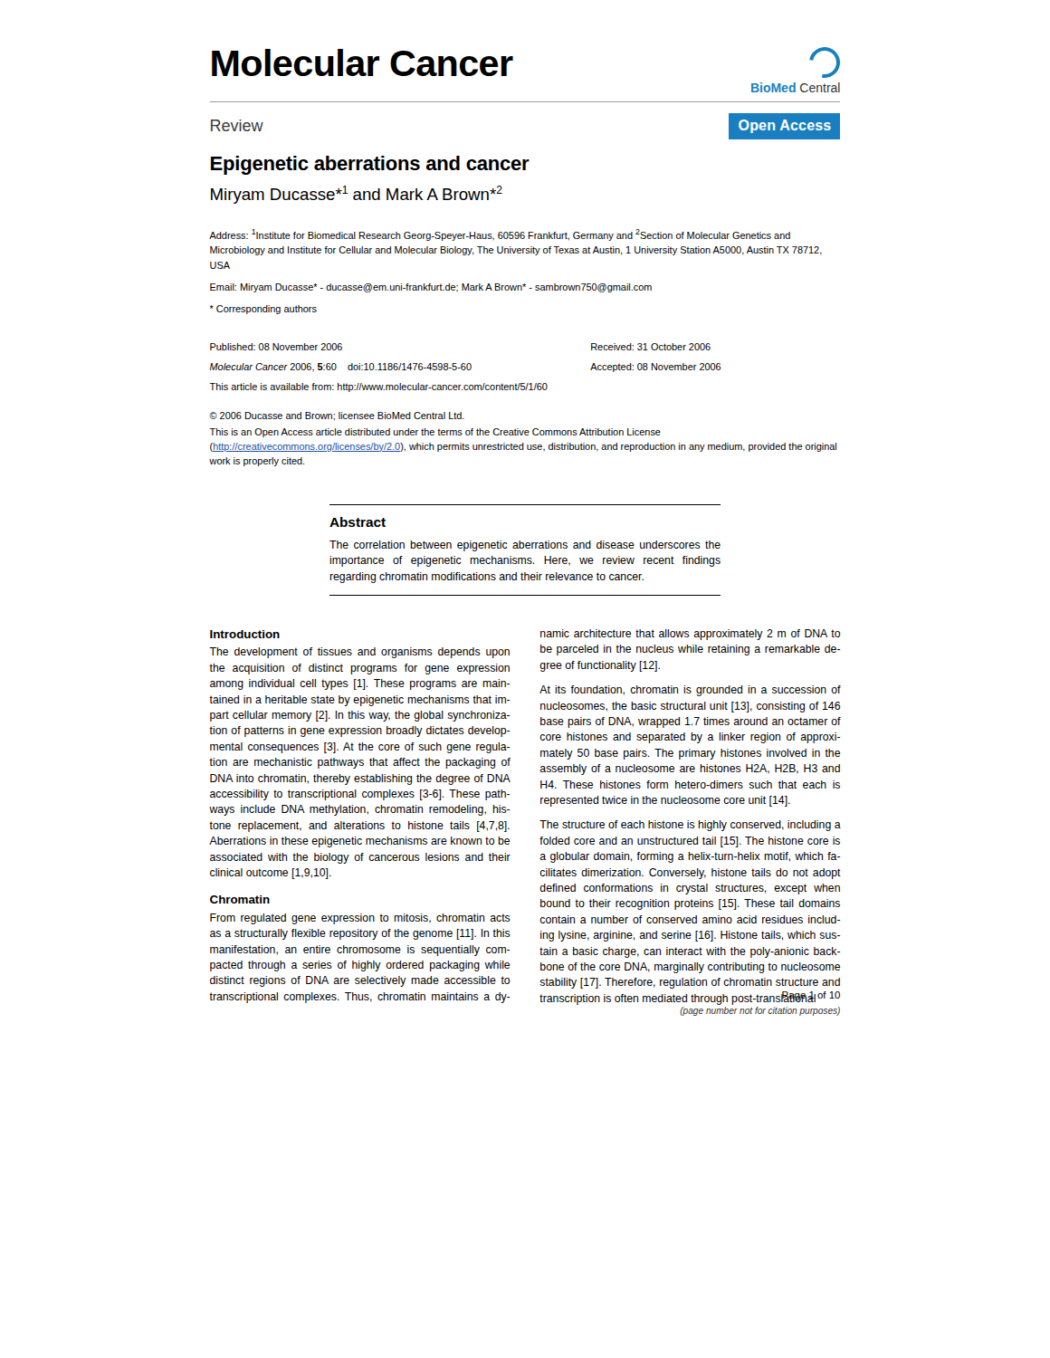Molecular Cancer
BioMed Central
Open Access
Review
Epigenetic aberrations and cancer
Miryam Ducasse*1 and Mark A Brown*2
Address: 1Institute for Biomedical Research Georg-Speyer-Haus, 60596 Frankfurt, Germany and 2Section of Molecular Genetics and Microbiology and Institute for Cellular and Molecular Biology, The University of Texas at Austin, 1 University Station A5000, Austin TX 78712, USA
Email: Miryam Ducasse* - ducasse@em.uni-frankfurt.de; Mark A Brown* - sambrown750@gmail.com
* Corresponding authors
Published: 08 November 2006
Molecular Cancer 2006, 5:60 doi:10.1186/1476-4598-5-60
This article is available from: http://www.molecular-cancer.com/content/5/1/60
Received: 31 October 2006
Accepted: 08 November 2006
© 2006 Ducasse and Brown; licensee BioMed Central Ltd.
This is an Open Access article distributed under the terms of the Creative Commons Attribution License (http://creativecommons.org/licenses/by/2.0), which permits unrestricted use, distribution, and reproduction in any medium, provided the original work is properly cited.
Abstract
The correlation between epigenetic aberrations and disease underscores the importance of epigenetic mechanisms. Here, we review recent findings regarding chromatin modifications and their relevance to cancer.
Introduction
The development of tissues and organisms depends upon the acquisition of distinct programs for gene expression among individual cell types [1]. These programs are maintained in a heritable state by epigenetic mechanisms that impart cellular memory [2]. In this way, the global synchronization of patterns in gene expression broadly dictates developmental consequences [3]. At the core of such gene regulation are mechanistic pathways that affect the packaging of DNA into chromatin, thereby establishing the degree of DNA accessibility to transcriptional complexes [3-6]. These pathways include DNA methylation, chromatin remodeling, histone replacement, and alterations to histone tails [4,7,8]. Aberrations in these epigenetic mechanisms are known to be associated with the biology of cancerous lesions and their clinical outcome [1,9,10].
Chromatin
From regulated gene expression to mitosis, chromatin acts as a structurally flexible repository of the genome [11]. In this manifestation, an entire chromosome is sequentially compacted through a series of highly ordered packaging while distinct regions of DNA are selectively made accessible to transcriptional complexes. Thus, chromatin maintains a dynamic architecture that allows approximately 2 m of DNA to be parceled in the nucleus while retaining a remarkable degree of functionality [12].
At its foundation, chromatin is grounded in a succession of nucleosomes, the basic structural unit [13], consisting of 146 base pairs of DNA, wrapped 1.7 times around an octamer of core histones and separated by a linker region of approximately 50 base pairs. The primary histones involved in the assembly of a nucleosome are histones H2A, H2B, H3 and H4. These histones form hetero-dimers such that each is represented twice in the nucleosome core unit [14].
The structure of each histone is highly conserved, including a folded core and an unstructured tail [15]. The histone core is a globular domain, forming a helix-turn-helix motif, which facilitates dimerization. Conversely, histone tails do not adopt defined conformations in crystal structures, except when bound to their recognition proteins [15]. These tail domains contain a number of conserved amino acid residues including lysine, arginine, and serine [16]. Histone tails, which sustain a basic charge, can interact with the poly-anionic backbone of the core DNA, marginally contributing to nucleosome stability [17]. Therefore, regulation of chromatin structure and transcription is often mediated through post-translational
Page 1 of 10
(page number not for citation purposes)